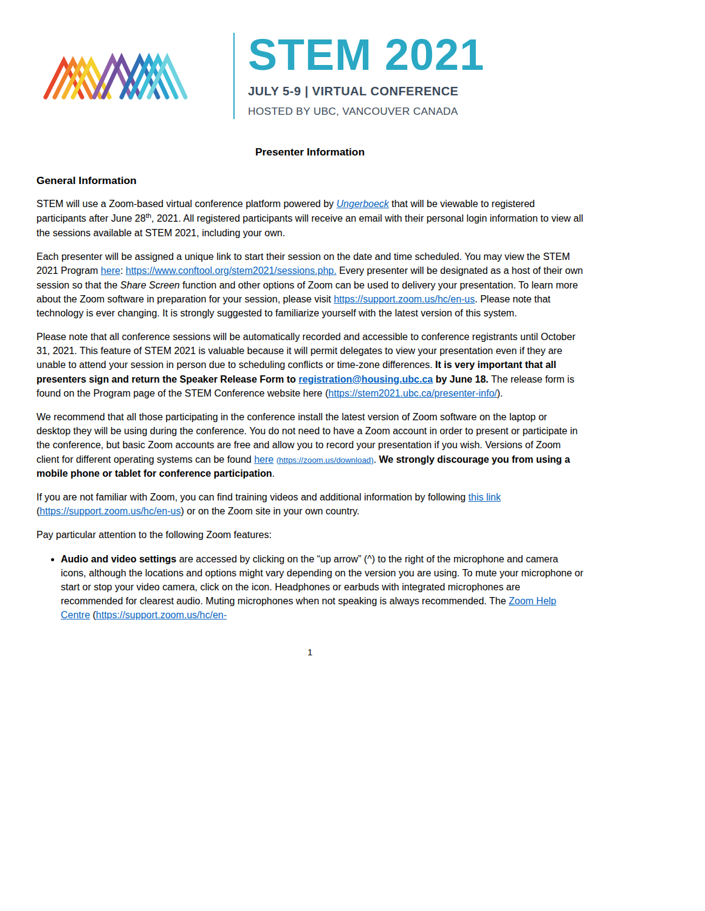STEM 2021
JULY 5-9 | VIRTUAL CONFERENCE
HOSTED BY UBC, VANCOUVER CANADA
Presenter Information
General Information
STEM will use a Zoom-based virtual conference platform powered by Ungerboeck that will be viewable to registered participants after June 28th, 2021. All registered participants will receive an email with their personal login information to view all the sessions available at STEM 2021, including your own.
Each presenter will be assigned a unique link to start their session on the date and time scheduled. You may view the STEM 2021 Program here: https://www.conftool.org/stem2021/sessions.php. Every presenter will be designated as a host of their own session so that the Share Screen function and other options of Zoom can be used to delivery your presentation. To learn more about the Zoom software in preparation for your session, please visit https://support.zoom.us/hc/en-us. Please note that technology is ever changing. It is strongly suggested to familiarize yourself with the latest version of this system.
Please note that all conference sessions will be automatically recorded and accessible to conference registrants until October 31, 2021. This feature of STEM 2021 is valuable because it will permit delegates to view your presentation even if they are unable to attend your session in person due to scheduling conflicts or time-zone differences. It is very important that all presenters sign and return the Speaker Release Form to registration@housing.ubc.ca by June 18. The release form is found on the Program page of the STEM Conference website here (https://stem2021.ubc.ca/presenter-info/).
We recommend that all those participating in the conference install the latest version of Zoom software on the laptop or desktop they will be using during the conference. You do not need to have a Zoom account in order to present or participate in the conference, but basic Zoom accounts are free and allow you to record your presentation if you wish. Versions of Zoom client for different operating systems can be found here (https://zoom.us/download). We strongly discourage you from using a mobile phone or tablet for conference participation.
If you are not familiar with Zoom, you can find training videos and additional information by following this link (https://support.zoom.us/hc/en-us) or on the Zoom site in your own country.
Pay particular attention to the following Zoom features:
Audio and video settings are accessed by clicking on the “up arrow” (^) to the right of the microphone and camera icons, although the locations and options might vary depending on the version you are using. To mute your microphone or start or stop your video camera, click on the icon. Headphones or earbuds with integrated microphones are recommended for clearest audio. Muting microphones when not speaking is always recommended. The Zoom Help Centre (https://support.zoom.us/hc/en-
1